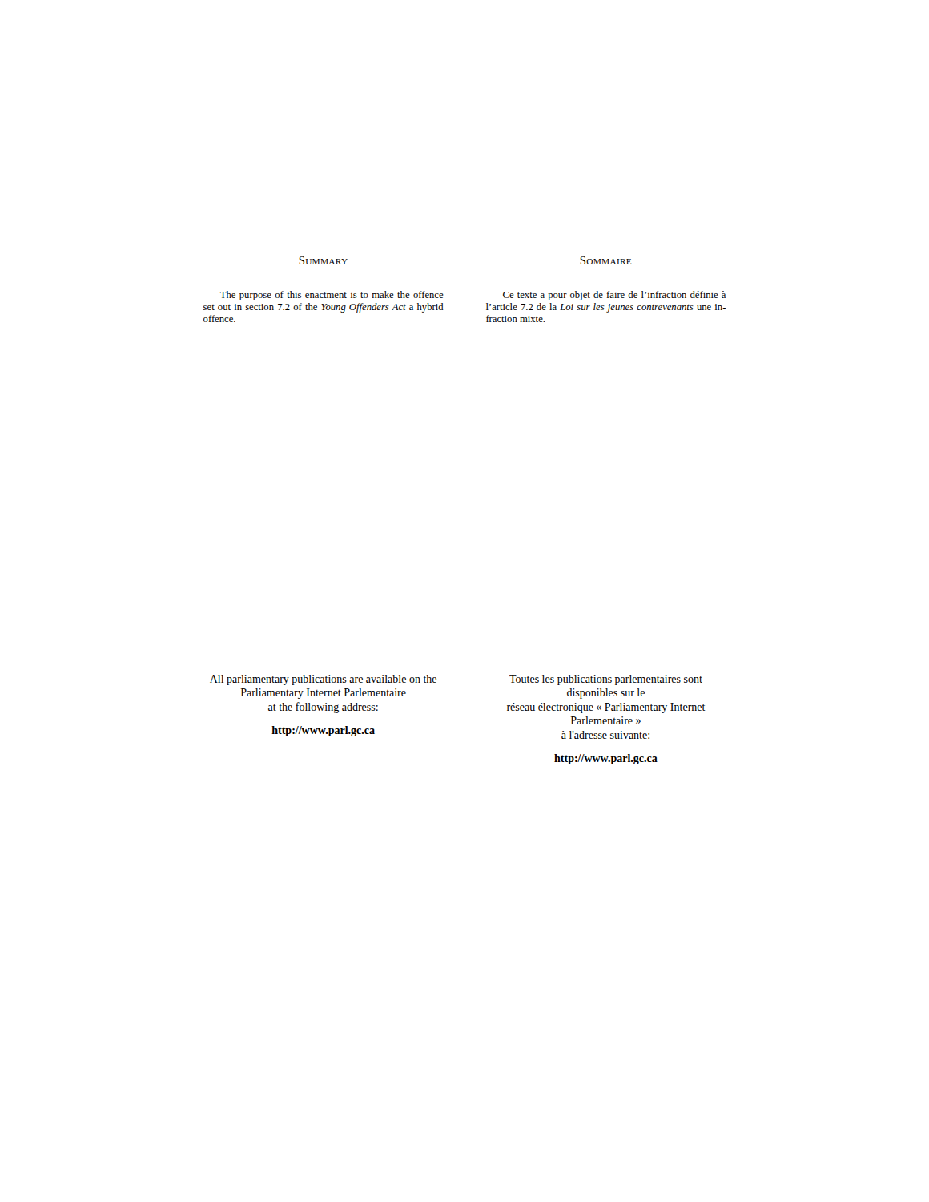SUMMARY
The purpose of this enactment is to make the offence set out in section 7.2 of the Young Offenders Act a hybrid offence.
SOMMAIRE
Ce texte a pour objet de faire de l’infraction définie à l’article 7.2 de la Loi sur les jeunes contrevenants une infraction mixte.
All parliamentary publications are available on the
Parliamentary Internet Parlementaire
at the following address:
http://www.parl.gc.ca
Toutes les publications parlementaires sont disponibles sur le
réseau électronique « Parliamentary Internet Parlementaire »
à l'adresse suivante:
http://www.parl.gc.ca